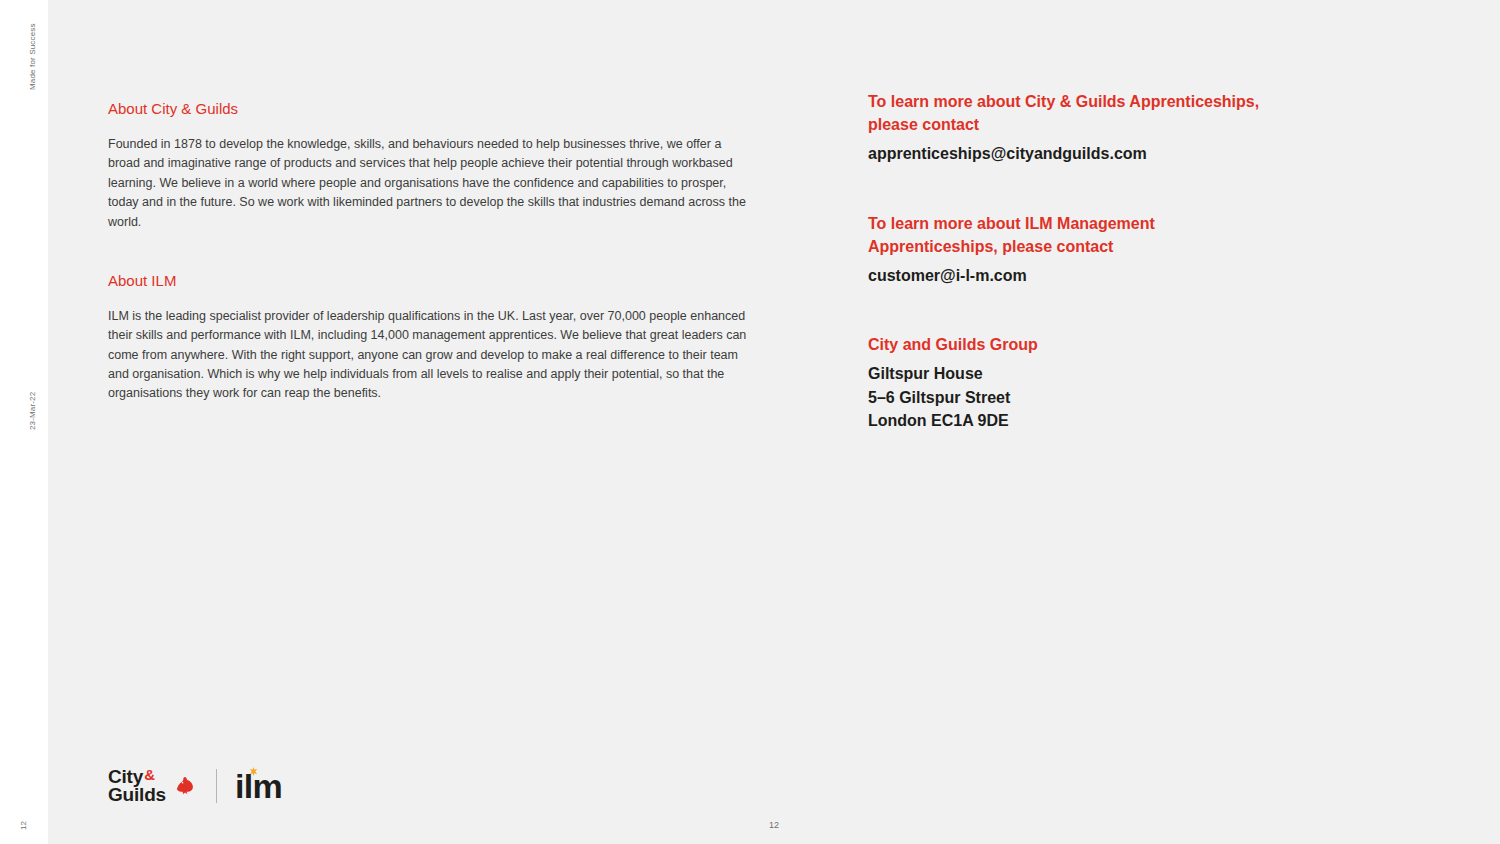Made for Success 23-Mar-22 12
About City & Guilds
Founded in 1878 to develop the knowledge, skills, and behaviours needed to help businesses thrive, we offer a broad and imaginative range of products and services that help people achieve their potential through workbased learning. We believe in a world where people and organisations have the confidence and capabilities to prosper, today and in the future. So we work with likeminded partners to develop the skills that industries demand across the world.
About ILM
ILM is the leading specialist provider of leadership qualifications in the UK. Last year, over 70,000 people enhanced their skills and performance with ILM, including 14,000 management apprentices. We believe that great leaders can come from anywhere. With the right support, anyone can grow and develop to make a real difference to their team and organisation. Which is why we help individuals from all levels to realise and apply their potential, so that the organisations they work for can reap the benefits.
To learn more about City & Guilds Apprenticeships, please contact
apprenticeships@cityandguilds.com
To learn more about ILM Management Apprenticeships, please contact
customer@i-l-m.com
City and Guilds Group
Giltspur House 5–6 Giltspur Street London EC1A 9DE
City&
Guilds
ilm
12